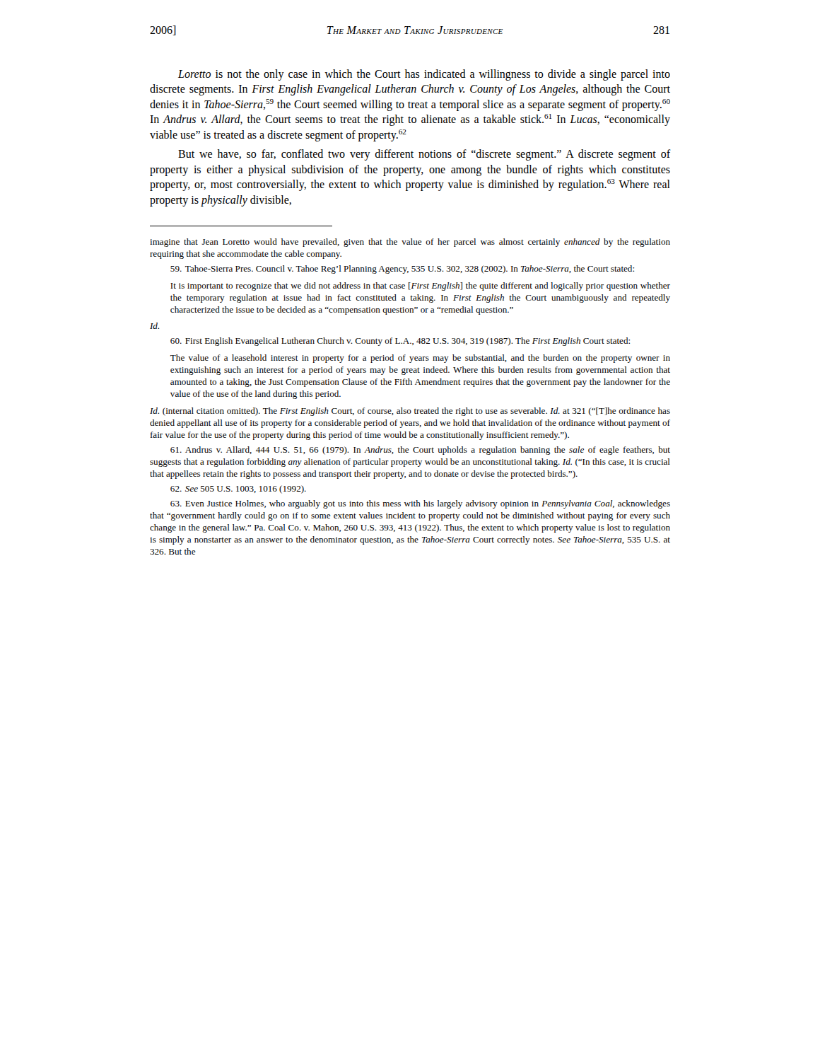2006] The Market and Taking Jurisprudence 281
Loretto is not the only case in which the Court has indicated a willingness to divide a single parcel into discrete segments. In First English Evangelical Lutheran Church v. County of Los Angeles, although the Court denies it in Tahoe-Sierra,59 the Court seemed willing to treat a temporal slice as a separate segment of property.60 In Andrus v. Allard, the Court seems to treat the right to alienate as a takable stick.61 In Lucas, “economically viable use” is treated as a discrete segment of property.62
But we have, so far, conflated two very different notions of “discrete segment.” A discrete segment of property is either a physical subdivision of the property, one among the bundle of rights which constitutes property, or, most controversially, the extent to which property value is diminished by regulation.63 Where real property is physically divisible,
imagine that Jean Loretto would have prevailed, given that the value of her parcel was almost certainly enhanced by the regulation requiring that she accommodate the cable company.
59. Tahoe-Sierra Pres. Council v. Tahoe Reg’l Planning Agency, 535 U.S. 302, 328 (2002). In Tahoe-Sierra, the Court stated:
It is important to recognize that we did not address in that case [First English] the quite different and logically prior question whether the temporary regulation at issue had in fact constituted a taking. In First English the Court unambiguously and repeatedly characterized the issue to be decided as a “compensation question” or a “remedial question.”
Id.
60. First English Evangelical Lutheran Church v. County of L.A., 482 U.S. 304, 319 (1987). The First English Court stated:
The value of a leasehold interest in property for a period of years may be substantial, and the burden on the property owner in extinguishing such an interest for a period of years may be great indeed. Where this burden results from governmental action that amounted to a taking, the Just Compensation Clause of the Fifth Amendment requires that the government pay the landowner for the value of the use of the land during this period.
Id. (internal citation omitted). The First English Court, of course, also treated the right to use as severable. Id. at 321 (“[T]he ordinance has denied appellant all use of its property for a considerable period of years, and we hold that invalidation of the ordinance without payment of fair value for the use of the property during this period of time would be a constitutionally insufficient remedy.”).
61. Andrus v. Allard, 444 U.S. 51, 66 (1979). In Andrus, the Court upholds a regulation banning the sale of eagle feathers, but suggests that a regulation forbidding any alienation of particular property would be an unconstitutional taking. Id. (“In this case, it is crucial that appellees retain the rights to possess and transport their property, and to donate or devise the protected birds.”).
62. See 505 U.S. 1003, 1016 (1992).
63. Even Justice Holmes, who arguably got us into this mess with his largely advisory opinion in Pennsylvania Coal, acknowledges that “government hardly could go on if to some extent values incident to property could not be diminished without paying for every such change in the general law.” Pa. Coal Co. v. Mahon, 260 U.S. 393, 413 (1922). Thus, the extent to which property value is lost to regulation is simply a nonstarter as an answer to the denominator question, as the Tahoe-Sierra Court correctly notes. See Tahoe-Sierra, 535 U.S. at 326. But the